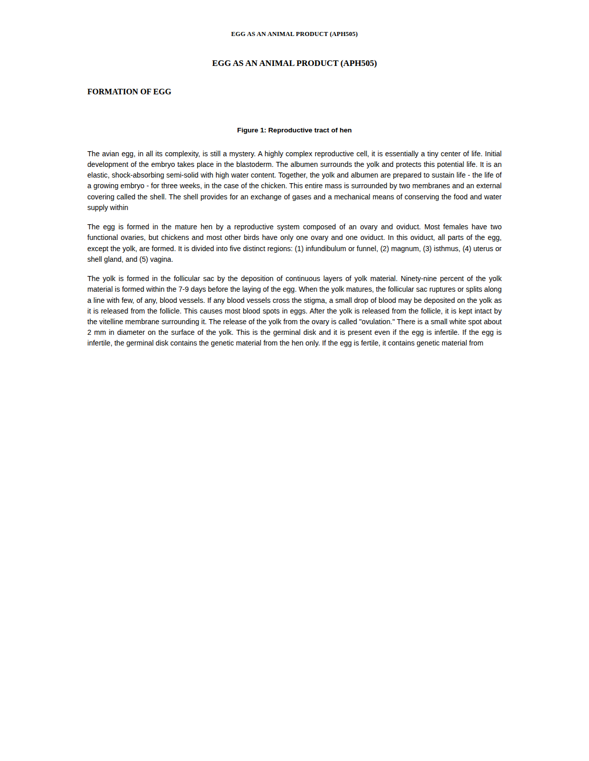EGG AS AN ANIMAL PRODUCT (APH505)
EGG AS AN ANIMAL PRODUCT (APH505)
FORMATION OF EGG
Figure 1: Reproductive tract of hen
The avian egg, in all its complexity, is still a mystery. A highly complex reproductive cell, it is essentially a tiny center of life. Initial development of the embryo takes place in the blastoderm. The albumen surrounds the yolk and protects this potential life. It is an elastic, shock-absorbing semi-solid with high water content. Together, the yolk and albumen are prepared to sustain life - the life of a growing embryo - for three weeks, in the case of the chicken. This entire mass is surrounded by two membranes and an external covering called the shell. The shell provides for an exchange of gases and a mechanical means of conserving the food and water supply within
The egg is formed in the mature hen by a reproductive system composed of an ovary and oviduct. Most females have two functional ovaries, but chickens and most other birds have only one ovary and one oviduct. In this oviduct, all parts of the egg, except the yolk, are formed. It is divided into five distinct regions: (1) infundibulum or funnel, (2) magnum, (3) isthmus, (4) uterus or shell gland, and (5) vagina.
The yolk is formed in the follicular sac by the deposition of continuous layers of yolk material. Ninety-nine percent of the yolk material is formed within the 7-9 days before the laying of the egg. When the yolk matures, the follicular sac ruptures or splits along a line with few, of any, blood vessels. If any blood vessels cross the stigma, a small drop of blood may be deposited on the yolk as it is released from the follicle. This causes most blood spots in eggs. After the yolk is released from the follicle, it is kept intact by the vitelline membrane surrounding it. The release of the yolk from the ovary is called "ovulation." There is a small white spot about 2 mm in diameter on the surface of the yolk. This is the germinal disk and it is present even if the egg is infertile. If the egg is infertile, the germinal disk contains the genetic material from the hen only. If the egg is fertile, it contains genetic material from